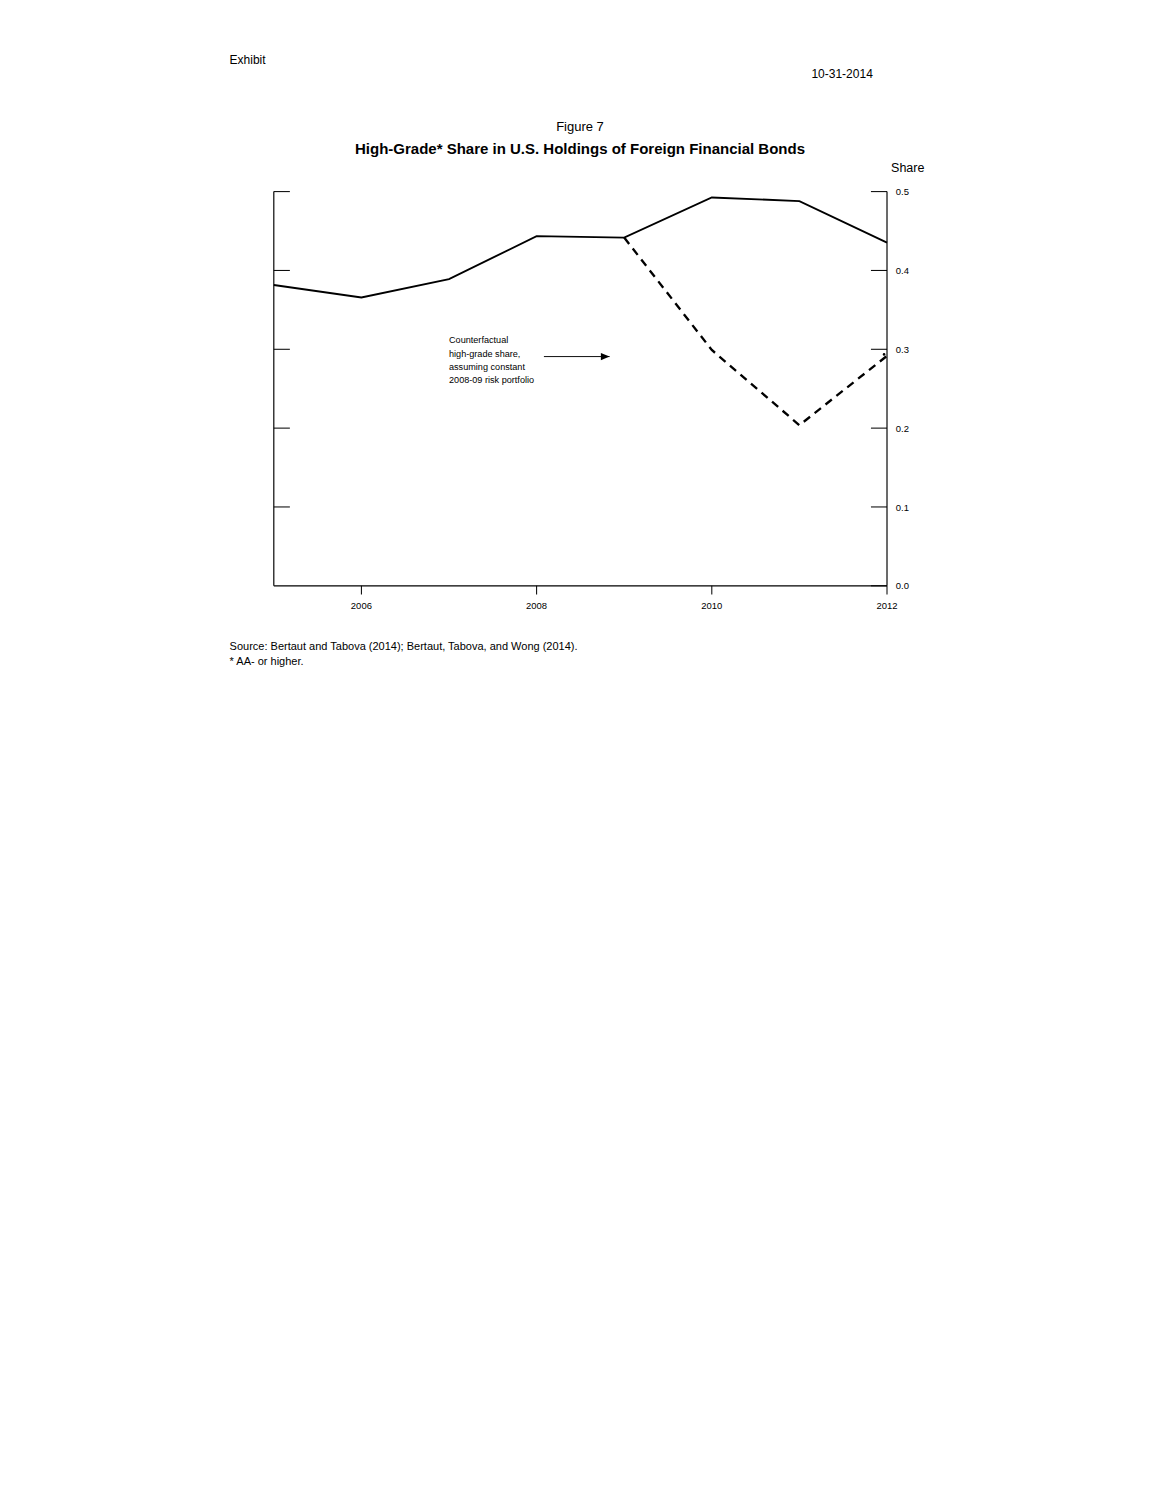Exhibit
10-31-2014
Figure 7
High-Grade* Share in U.S. Holdings of Foreign Financial Bonds
Share
0.5 0.4 0.3 0.2 0.1 0.0 2006 2008 2010 2012 Counterfactual high-grade share, assuming constant 2008-09 risk portfolio
Source: Bertaut and Tabova (2014); Bertaut, Tabova, and Wong (2014).
* AA- or higher.